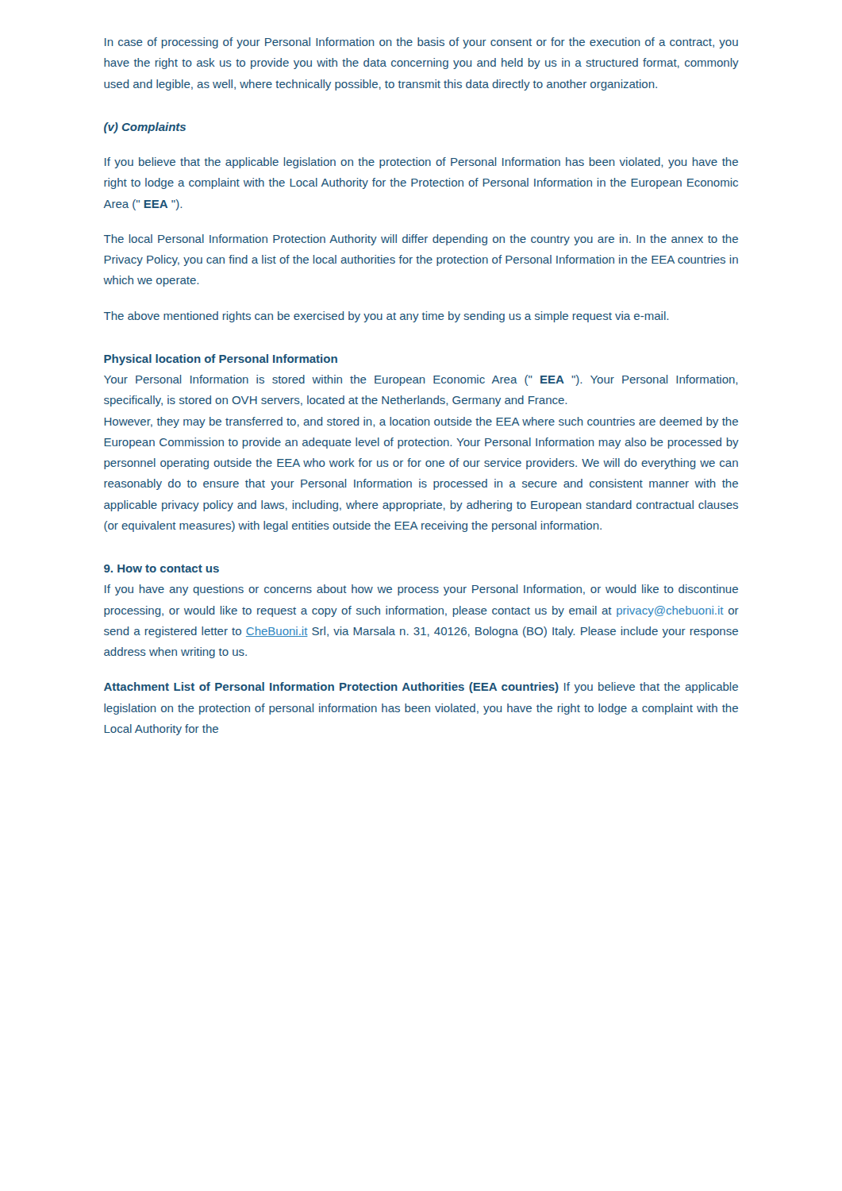In case of processing of your Personal Information on the basis of your consent or for the execution of a contract, you have the right to ask us to provide you with the data concerning you and held by us in a structured format, commonly used and legible, as well, where technically possible, to transmit this data directly to another organization.
(v) Complaints
If you believe that the applicable legislation on the protection of Personal Information has been violated, you have the right to lodge a complaint with the Local Authority for the Protection of Personal Information in the European Economic Area (" EEA ").
The local Personal Information Protection Authority will differ depending on the country you are in. In the annex to the Privacy Policy, you can find a list of the local authorities for the protection of Personal Information in the EEA countries in which we operate.
The above mentioned rights can be exercised by you at any time by sending us a simple request via e-mail.
Physical location of Personal Information
Your Personal Information is stored within the European Economic Area (" EEA "). Your Personal Information, specifically, is stored on OVH servers, located at the Netherlands, Germany and France.
However, they may be transferred to, and stored in, a location outside the EEA where such countries are deemed by the European Commission to provide an adequate level of protection. Your Personal Information may also be processed by personnel operating outside the EEA who work for us or for one of our service providers. We will do everything we can reasonably do to ensure that your Personal Information is processed in a secure and consistent manner with the applicable privacy policy and laws, including, where appropriate, by adhering to European standard contractual clauses (or equivalent measures) with legal entities outside the EEA receiving the personal information.
9. How to contact us
If you have any questions or concerns about how we process your Personal Information, or would like to discontinue processing, or would like to request a copy of such information, please contact us by email at privacy@chebuoni.it or send a registered letter to CheBuoni.it Srl, via Marsala n. 31, 40126, Bologna (BO) Italy. Please include your response address when writing to us.
Attachment List of Personal Information Protection Authorities (EEA countries) If you believe that the applicable legislation on the protection of personal information has been violated, you have the right to lodge a complaint with the Local Authority for the